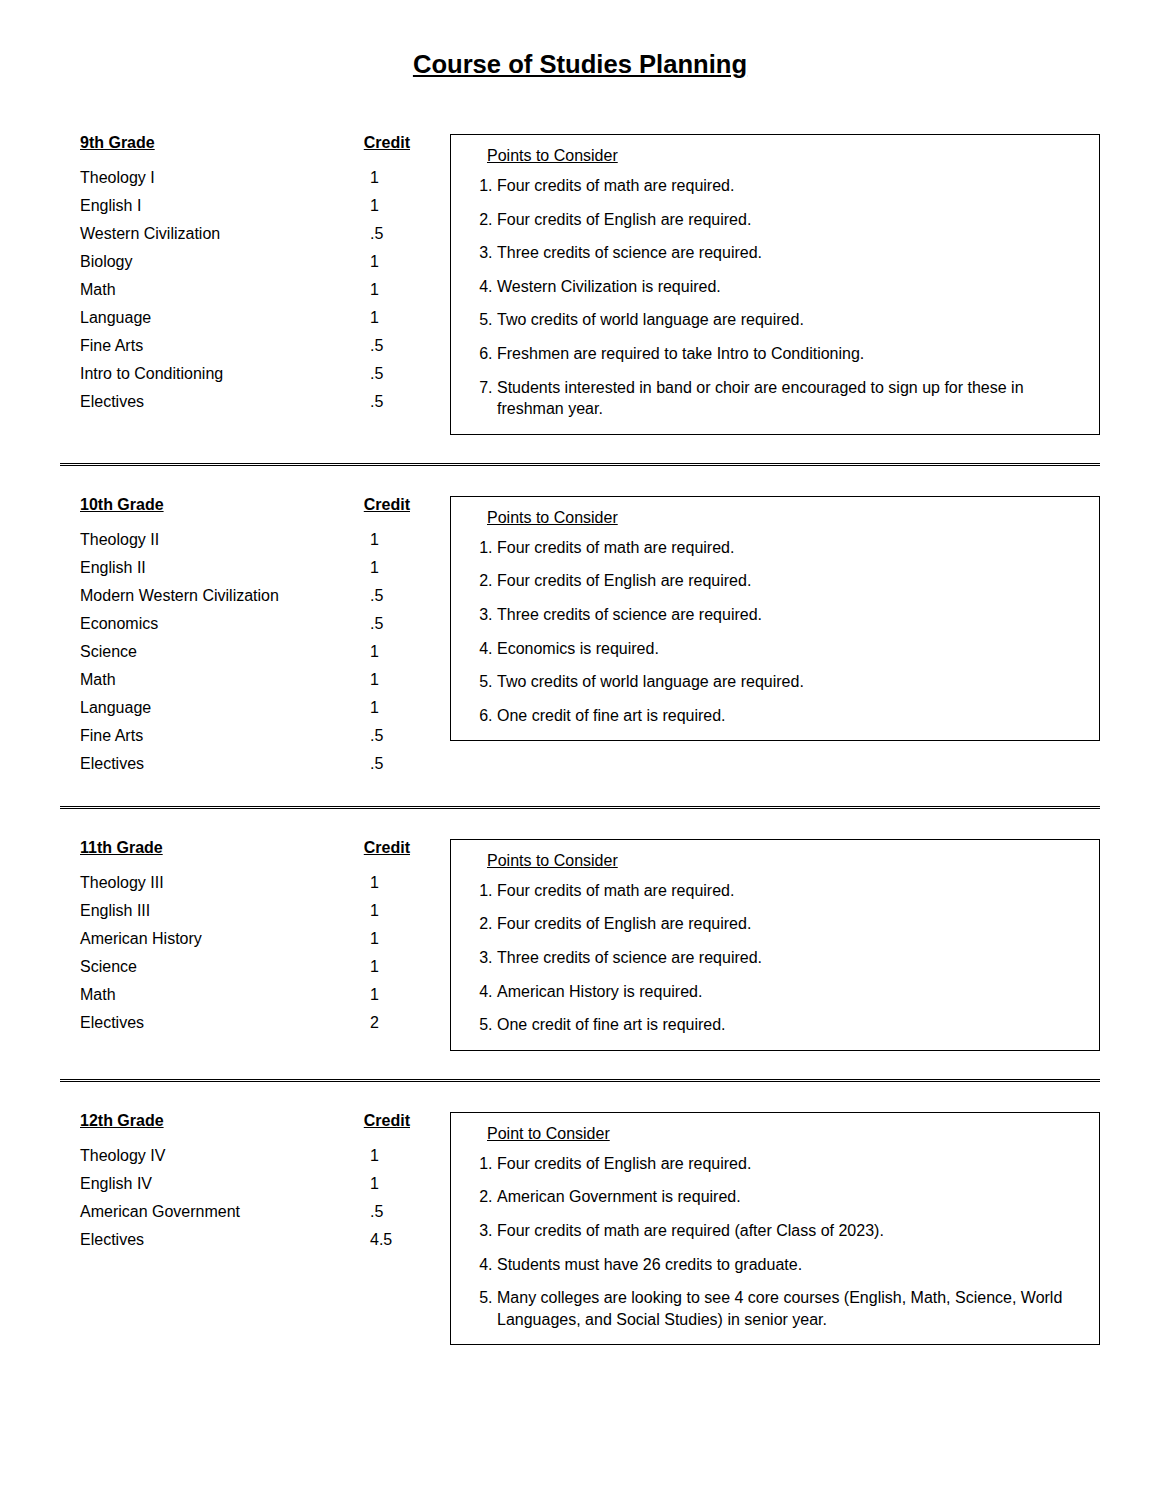Course of Studies Planning
9th Grade Credit
Theology I 1
English I 1
Western Civilization.5
Biology 1
Math 1
Language 1
Fine Arts.5
Intro to Conditioning.5
Electives.5
Points to Consider
Four credits of math are required.
Four credits of English are required.
Three credits of science are required.
Western Civilization is required.
Two credits of world language are required.
Freshmen are required to take Intro to Conditioning.
Students interested in band or choir are encouraged to sign up for these in freshman year.
10th Grade Credit
Theology II 1
English II 1
Modern Western Civilization.5
Economics.5
Science 1
Math 1
Language 1
Fine Arts.5
Electives.5
Points to Consider
Four credits of math are required.
Four credits of English are required.
Three credits of science are required.
Economics is required.
Two credits of world language are required.
One credit of fine art is required.
11th Grade Credit
Theology III 1
English III 1
American History 1
Science 1
Math 1
Electives 2
Points to Consider
Four credits of math are required.
Four credits of English are required.
Three credits of science are required.
American History is required.
One credit of fine art is required.
12th Grade Credit
Theology IV 1
English IV 1
American Government.5
Electives 4.5
Point to Consider
Four credits of English are required.
American Government is required.
Four credits of math are required (after Class of 2023).
Students must have 26 credits to graduate.
Many colleges are looking to see 4 core courses (English, Math, Science, World Languages, and Social Studies) in senior year.